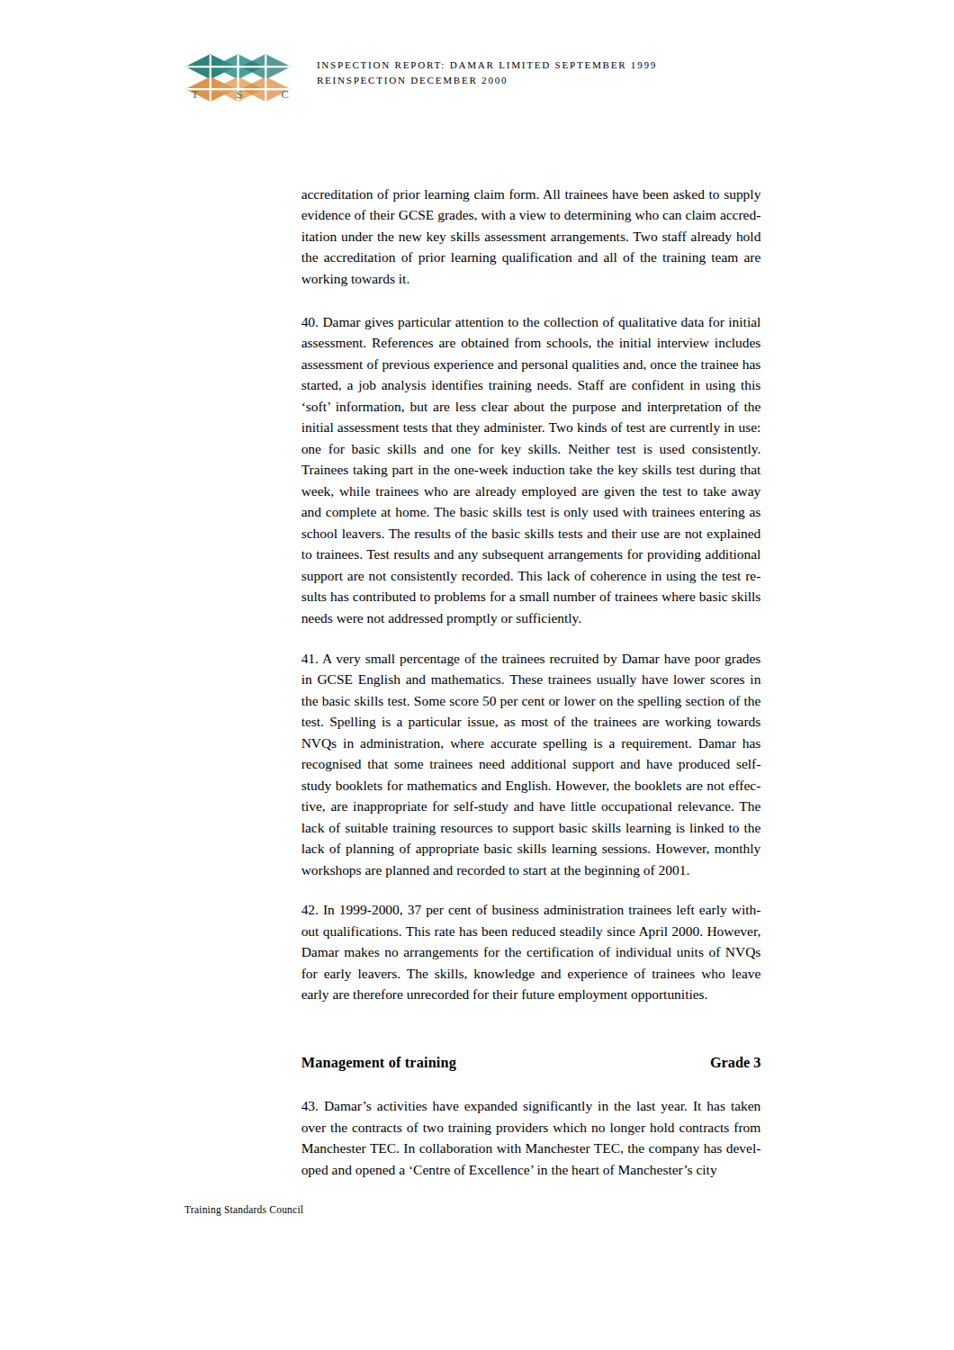T S C
Inspection Report: Damar Limited September 1999
Reinspection December 2000
accreditation of prior learning claim form. All trainees have been asked to supply evidence of their GCSE grades, with a view to determining who can claim accreditation under the new key skills assessment arrangements. Two staff already hold the accreditation of prior learning qualification and all of the training team are working towards it.
40. Damar gives particular attention to the collection of qualitative data for initial assessment. References are obtained from schools, the initial interview includes assessment of previous experience and personal qualities and, once the trainee has started, a job analysis identifies training needs. Staff are confident in using this ‘soft’ information, but are less clear about the purpose and interpretation of the initial assessment tests that they administer. Two kinds of test are currently in use: one for basic skills and one for key skills. Neither test is used consistently. Trainees taking part in the one-week induction take the key skills test during that week, while trainees who are already employed are given the test to take away and complete at home. The basic skills test is only used with trainees entering as school leavers. The results of the basic skills tests and their use are not explained to trainees. Test results and any subsequent arrangements for providing additional support are not consistently recorded. This lack of coherence in using the test results has contributed to problems for a small number of trainees where basic skills needs were not addressed promptly or sufficiently.
41. A very small percentage of the trainees recruited by Damar have poor grades in GCSE English and mathematics. These trainees usually have lower scores in the basic skills test. Some score 50 per cent or lower on the spelling section of the test. Spelling is a particular issue, as most of the trainees are working towards NVQs in administration, where accurate spelling is a requirement. Damar has recognised that some trainees need additional support and have produced self-study booklets for mathematics and English. However, the booklets are not effective, are inappropriate for self-study and have little occupational relevance. The lack of suitable training resources to support basic skills learning is linked to the lack of planning of appropriate basic skills learning sessions. However, monthly workshops are planned and recorded to start at the beginning of 2001.
42. In 1999-2000, 37 per cent of business administration trainees left early without qualifications. This rate has been reduced steadily since April 2000. However, Damar makes no arrangements for the certification of individual units of NVQs for early leavers. The skills, knowledge and experience of trainees who leave early are therefore unrecorded for their future employment opportunities.
Management of training Grade 3
43. Damar’s activities have expanded significantly in the last year. It has taken over the contracts of two training providers which no longer hold contracts from Manchester TEC. In collaboration with Manchester TEC, the company has developed and opened a ‘Centre of Excellence’ in the heart of Manchester’s city
Training Standards Council